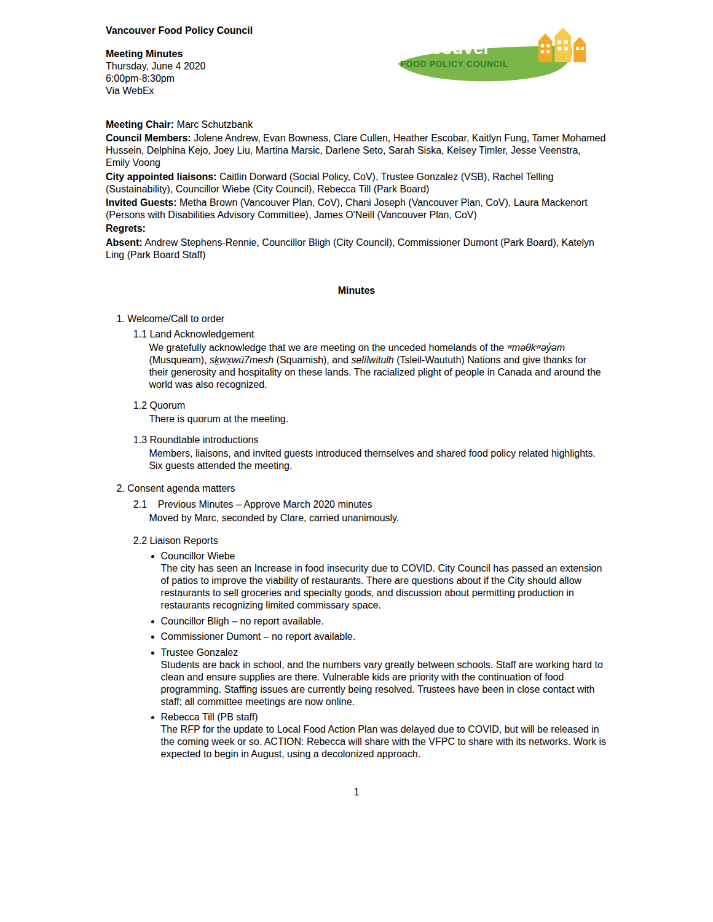Vancouver Food Policy Council
Meeting Minutes
Thursday, June 4 2020
6:00pm-8:30pm
Via WebEx
Vancouver Food Policy Council logo vancouver FOOD POLICY COUNCIL
Meeting Chair: Marc Schutzbank
Council Members: Jolene Andrew, Evan Bowness, Clare Cullen, Heather Escobar, Kaitlyn Fung, Tamer Mohamed Hussein, Delphina Kejo, Joey Liu, Martina Marsic, Darlene Seto, Sarah Siska, Kelsey Timler, Jesse Veenstra, Emily Voong
City appointed liaisons: Caitlin Dorward (Social Policy, CoV), Trustee Gonzalez (VSB), Rachel Telling (Sustainability), Councillor Wiebe (City Council), Rebecca Till (Park Board)
Invited Guests: Metha Brown (Vancouver Plan, CoV), Chani Joseph (Vancouver Plan, CoV), Laura Mackenort (Persons with Disabilities Advisory Committee), James O'Neill (Vancouver Plan, CoV)
Regrets:
Absent: Andrew Stephens-Rennie, Councillor Bligh (City Council), Commissioner Dumont (Park Board), Katelyn Ling (Park Board Staff)
Minutes
Welcome/Call to order
1.1 Land Acknowledgement
We gratefully acknowledge that we are meeting on the unceded homelands of the ʷməθkʷəy̓əm (Musqueam), sḵwx̱wú7mesh (Squamish), and selílwitulh (Tsleil-Waututh) Nations and give thanks for their generosity and hospitality on these lands. The racialized plight of people in Canada and around the world was also recognized.
1.2 Quorum
There is quorum at the meeting.
1.3 Roundtable introductions
Members, liaisons, and invited guests introduced themselves and shared food policy related highlights. Six guests attended the meeting.
Consent agenda matters
2.1 Previous Minutes – Approve March 2020 minutes
Moved by Marc, seconded by Clare, carried unanimously.
2.2 Liaison Reports
Councillor Wiebe The city has seen an Increase in food insecurity due to COVID. City Council has passed an extension of patios to improve the viability of restaurants. There are questions about if the City should allow restaurants to sell groceries and specialty goods, and discussion about permitting production in restaurants recognizing limited commissary space.
Councillor Bligh – no report available.
Commissioner Dumont – no report available.
Trustee Gonzalez Students are back in school, and the numbers vary greatly between schools. Staff are working hard to clean and ensure supplies are there. Vulnerable kids are priority with the continuation of food programming. Staffing issues are currently being resolved. Trustees have been in close contact with staff; all committee meetings are now online.
Rebecca Till (PB staff) The RFP for the update to Local Food Action Plan was delayed due to COVID, but will be released in the coming week or so. ACTION: Rebecca will share with the VFPC to share with its networks. Work is expected to begin in August, using a decolonized approach.
1